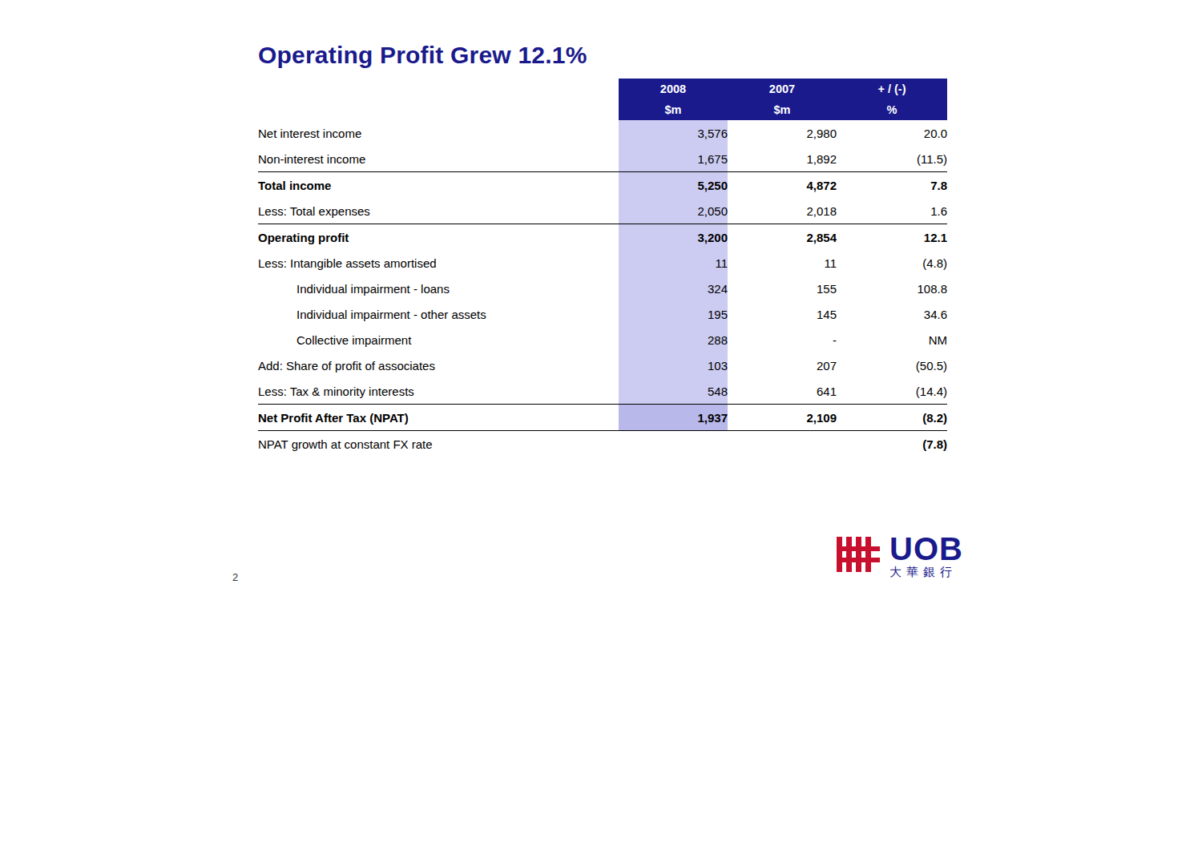Operating Profit Grew 12.1%
| | 2008 | 2007 | + / (-) |
| --- | --- | --- | --- |
| | $m | $m | % |
| Net interest income | 3,576 | 2,980 | 20.0 |
| Non-interest income | 1,675 | 1,892 | (11.5) |
| Total income | 5,250 | 4,872 | 7.8 |
| Less: Total expenses | 2,050 | 2,018 | 1.6 |
| Operating profit | 3,200 | 2,854 | 12.1 |
| Less: Intangible assets amortised | 11 | 11 | (4.8) |
| Individual impairment - loans | 324 | 155 | 108.8 |
| Individual impairment - other assets | 195 | 145 | 34.6 |
| Collective impairment | 288 | - | NM |
| Add: Share of profit of associates | 103 | 207 | (50.5) |
| Less: Tax & minority interests | 548 | 641 | (14.4) |
| Net Profit After Tax (NPAT) | 1,937 | 2,109 | (8.2) |
| NPAT growth at constant FX rate | | | (7.8) |
2
UOB
大華銀行